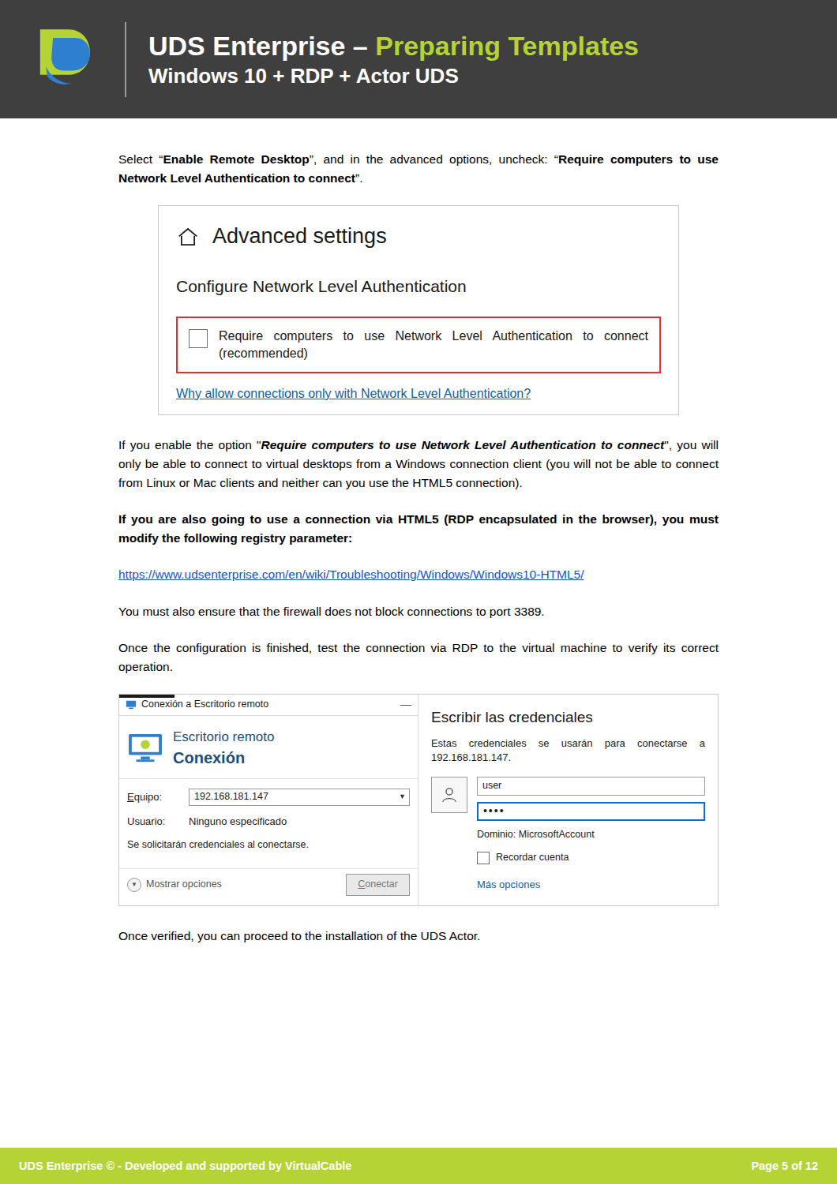UDS Enterprise – Preparing Templates
Windows 10 + RDP + Actor UDS
Select “Enable Remote Desktop”, and in the advanced options, uncheck: “Require computers to use Network Level Authentication to connect”.
Advanced settings
Configure Network Level Authentication
Require computers to use Network Level Authentication to connect (recommended)
Why allow connections only with Network Level Authentication?
If you enable the option "Require computers to use Network Level Authentication to connect", you will only be able to connect to virtual desktops from a Windows connection client (you will not be able to connect from Linux or Mac clients and neither can you use the HTML5 connection).
If you are also going to use a connection via HTML5 (RDP encapsulated in the browser), you must modify the following registry parameter:
https://www.udsenterprise.com/en/wiki/Troubleshooting/Windows/Windows10-HTML5/
You must also ensure that the firewall does not block connections to port 3389.
Once the configuration is finished, test the connection via RDP to the virtual machine to verify its correct operation.
Conexión a Escritorio remoto —
Escritorio remoto
Conexión
Equipo:
192.168.181.147 ▼
Usuario:
Ninguno especificado
Se solicitarán credenciales al conectarse.
▼
Mostrar opciones
Conectar
Escribir las credenciales
Estas credenciales se usarán para conectarse a 192.168.181.147.
user
••••
Dominio: MicrosoftAccount
Recordar cuenta
Más opciones
Once verified, you can proceed to the installation of the UDS Actor.
UDS Enterprise © - Developed and supported by VirtualCable
Page 5 of 12